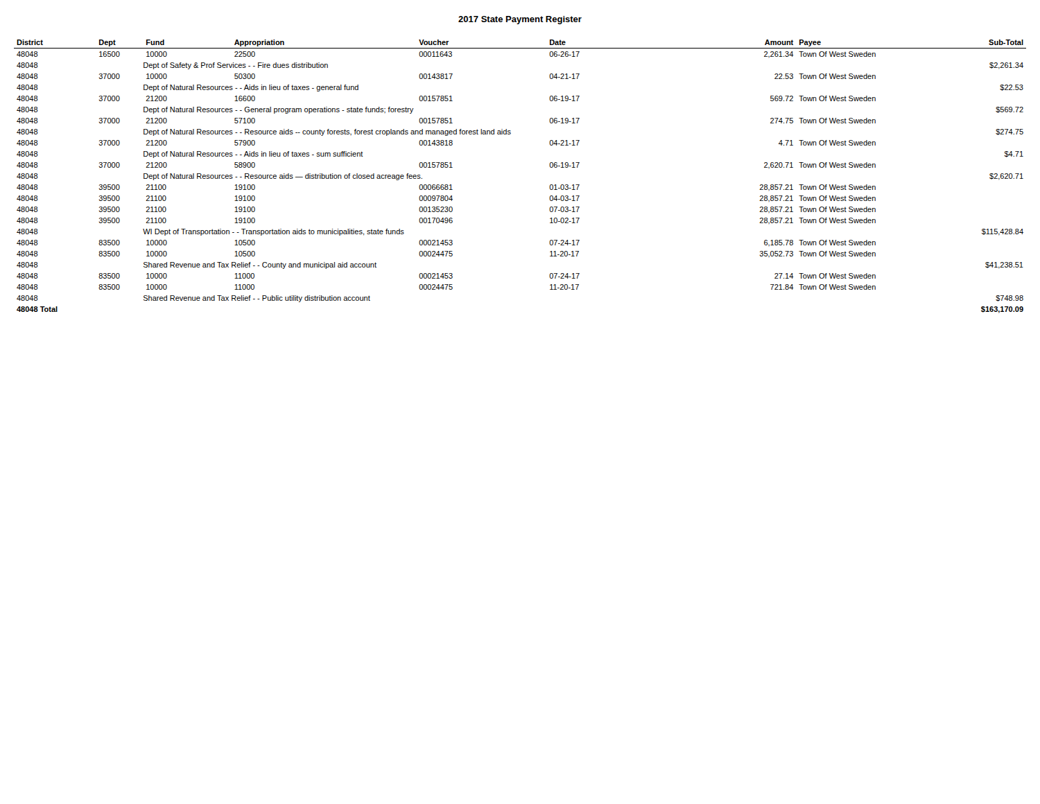2017 State Payment Register
| District | Dept | Fund | Appropriation | Voucher | Date | Amount | Payee | Sub-Total |
| --- | --- | --- | --- | --- | --- | --- | --- | --- |
| 48048 | 16500 | 10000 | 22500 | 00011643 | 06-26-17 | 2,261.34 | Town Of West Sweden | |
| 48048 | | Dept of Safety & Prof Services - - Fire dues distribution | | $2,261.34 |
| 48048 | 37000 | 10000 | 50300 | 00143817 | 04-21-17 | 22.53 | Town Of West Sweden | |
| 48048 | | Dept of Natural Resources - - Aids in lieu of taxes - general fund | | $22.53 |
| 48048 | 37000 | 21200 | 16600 | 00157851 | 06-19-17 | 569.72 | Town Of West Sweden | |
| 48048 | | Dept of Natural Resources - - General program operations - state funds; forestry | | $569.72 |
| 48048 | 37000 | 21200 | 57100 | 00157851 | 06-19-17 | 274.75 | Town Of West Sweden | |
| 48048 | | Dept of Natural Resources - - Resource aids -- county forests, forest croplands and managed forest land aids | | $274.75 |
| 48048 | 37000 | 21200 | 57900 | 00143818 | 04-21-17 | 4.71 | Town Of West Sweden | |
| 48048 | | Dept of Natural Resources - - Aids in lieu of taxes - sum sufficient | | $4.71 |
| 48048 | 37000 | 21200 | 58900 | 00157851 | 06-19-17 | 2,620.71 | Town Of West Sweden | |
| 48048 | | Dept of Natural Resources - - Resource aids — distribution of closed acreage fees. | | $2,620.71 |
| 48048 | 39500 | 21100 | 19100 | 00066681 | 01-03-17 | 28,857.21 | Town Of West Sweden | |
| 48048 | 39500 | 21100 | 19100 | 00097804 | 04-03-17 | 28,857.21 | Town Of West Sweden | |
| 48048 | 39500 | 21100 | 19100 | 00135230 | 07-03-17 | 28,857.21 | Town Of West Sweden | |
| 48048 | 39500 | 21100 | 19100 | 00170496 | 10-02-17 | 28,857.21 | Town Of West Sweden | |
| 48048 | | WI Dept of Transportation - - Transportation aids to municipalities, state funds | | $115,428.84 |
| 48048 | 83500 | 10000 | 10500 | 00021453 | 07-24-17 | 6,185.78 | Town Of West Sweden | |
| 48048 | 83500 | 10000 | 10500 | 00024475 | 11-20-17 | 35,052.73 | Town Of West Sweden | |
| 48048 | | Shared Revenue and Tax Relief - - County and municipal aid account | | $41,238.51 |
| 48048 | 83500 | 10000 | 11000 | 00021453 | 07-24-17 | 27.14 | Town Of West Sweden | |
| 48048 | 83500 | 10000 | 11000 | 00024475 | 11-20-17 | 721.84 | Town Of West Sweden | |
| 48048 | | Shared Revenue and Tax Relief - - Public utility distribution account | | $748.98 |
| 48048 Total | | | | $163,170.09 |